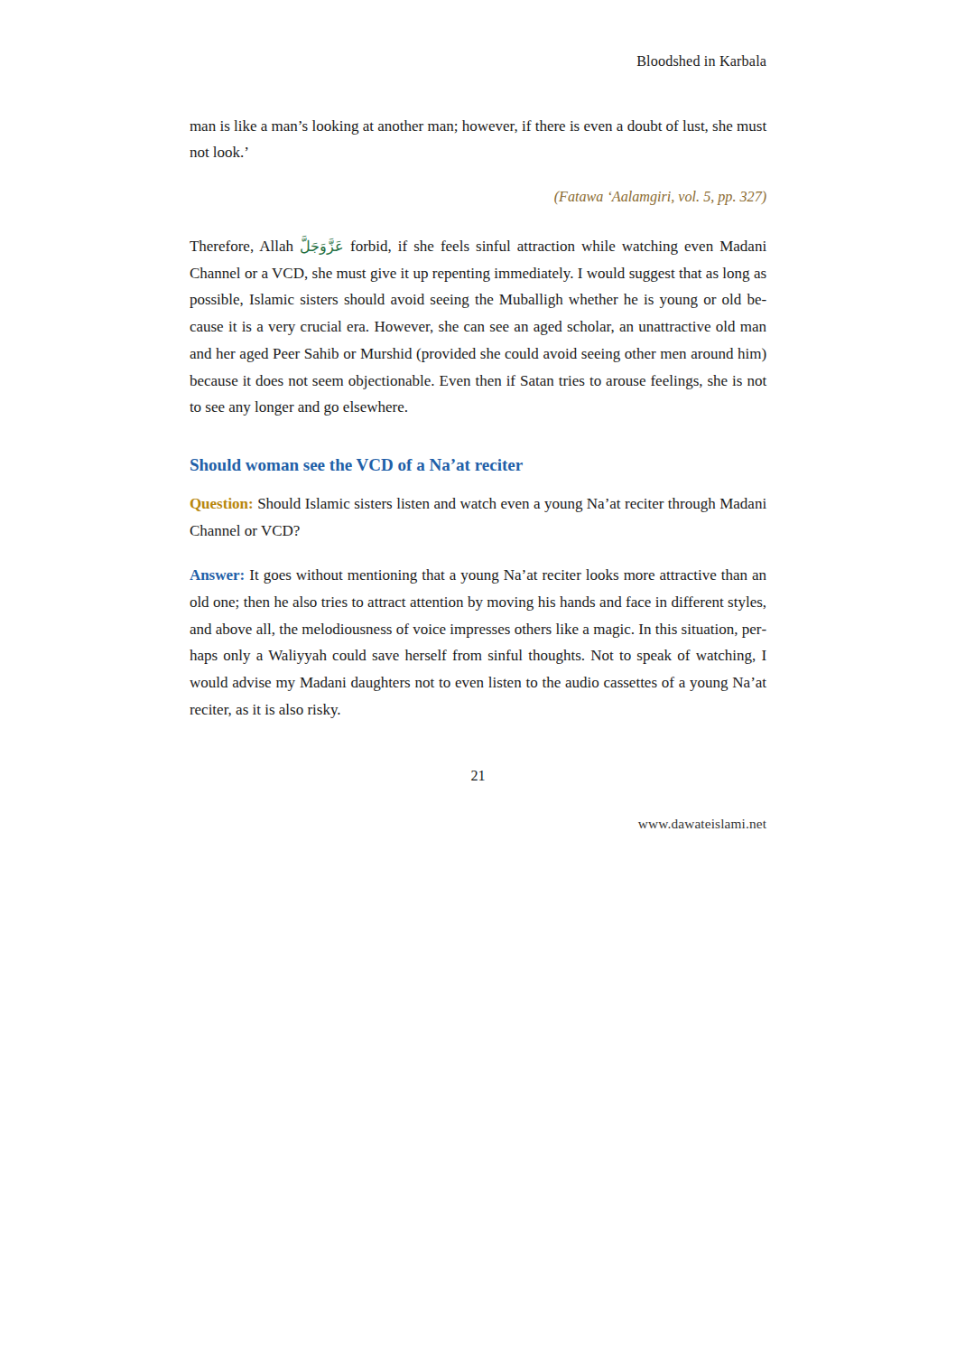Bloodshed in Karbala
man is like a man’s looking at another man; however, if there is even a doubt of lust, she must not look.’
(Fatawa ‘Aalamgiri, vol. 5, pp. 327)
Therefore, Allah عَزَّوَجَلَّ forbid, if she feels sinful attraction while watching even Madani Channel or a VCD, she must give it up repenting immediately. I would suggest that as long as possible, Islamic sisters should avoid seeing the Muballigh whether he is young or old because it is a very crucial era. However, she can see an aged scholar, an unattractive old man and her aged Peer Sahib or Murshid (provided she could avoid seeing other men around him) because it does not seem objectionable. Even then if Satan tries to arouse feelings, she is not to see any longer and go elsewhere.
Should woman see the VCD of a Na’at reciter
Question: Should Islamic sisters listen and watch even a young Na’at reciter through Madani Channel or VCD?
Answer: It goes without mentioning that a young Na’at reciter looks more attractive than an old one; then he also tries to attract attention by moving his hands and face in different styles, and above all, the melodiousness of voice impresses others like a magic. In this situation, perhaps only a Waliyyah could save herself from sinful thoughts. Not to speak of watching, I would advise my Madani daughters not to even listen to the audio cassettes of a young Na’at reciter, as it is also risky.
21
www.dawateislami.net